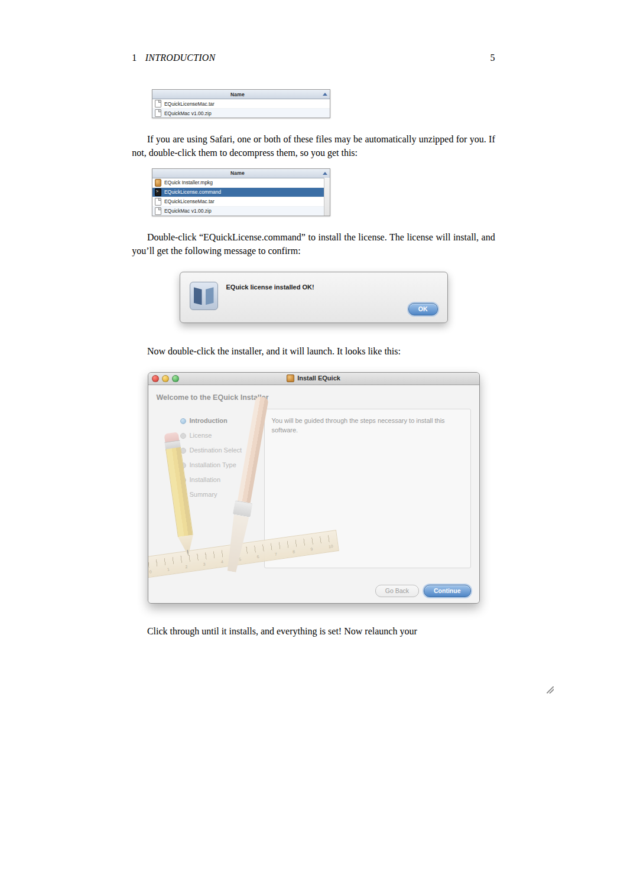1 INTRODUCTION
5
Name
EQuickLicenseMac.tar
EQuickMac v1.00.zip
If you are using Safari, one or both of these files may be automatically unzipped for you. If not, double-click them to decompress them, so you get this:
Name
EQuick Installer.mpkg
EQuickLicense.command
EQuickLicenseMac.tar
EQuickMac v1.00.zip
Double-click “EQuickLicense.command” to install the license. The license will install, and you’ll get the following message to confirm:
EQuick license installed OK!
OK
Now double-click the installer, and it will launch. It looks like this:
Install EQuick
Welcome to the EQuick Installer
Introduction
License
Destination Select
Installation Type
Installation
Summary
You will be guided through the steps necessary to install this software.
012345678910
Go Back Continue
Click through until it installs, and everything is set! Now relaunch your